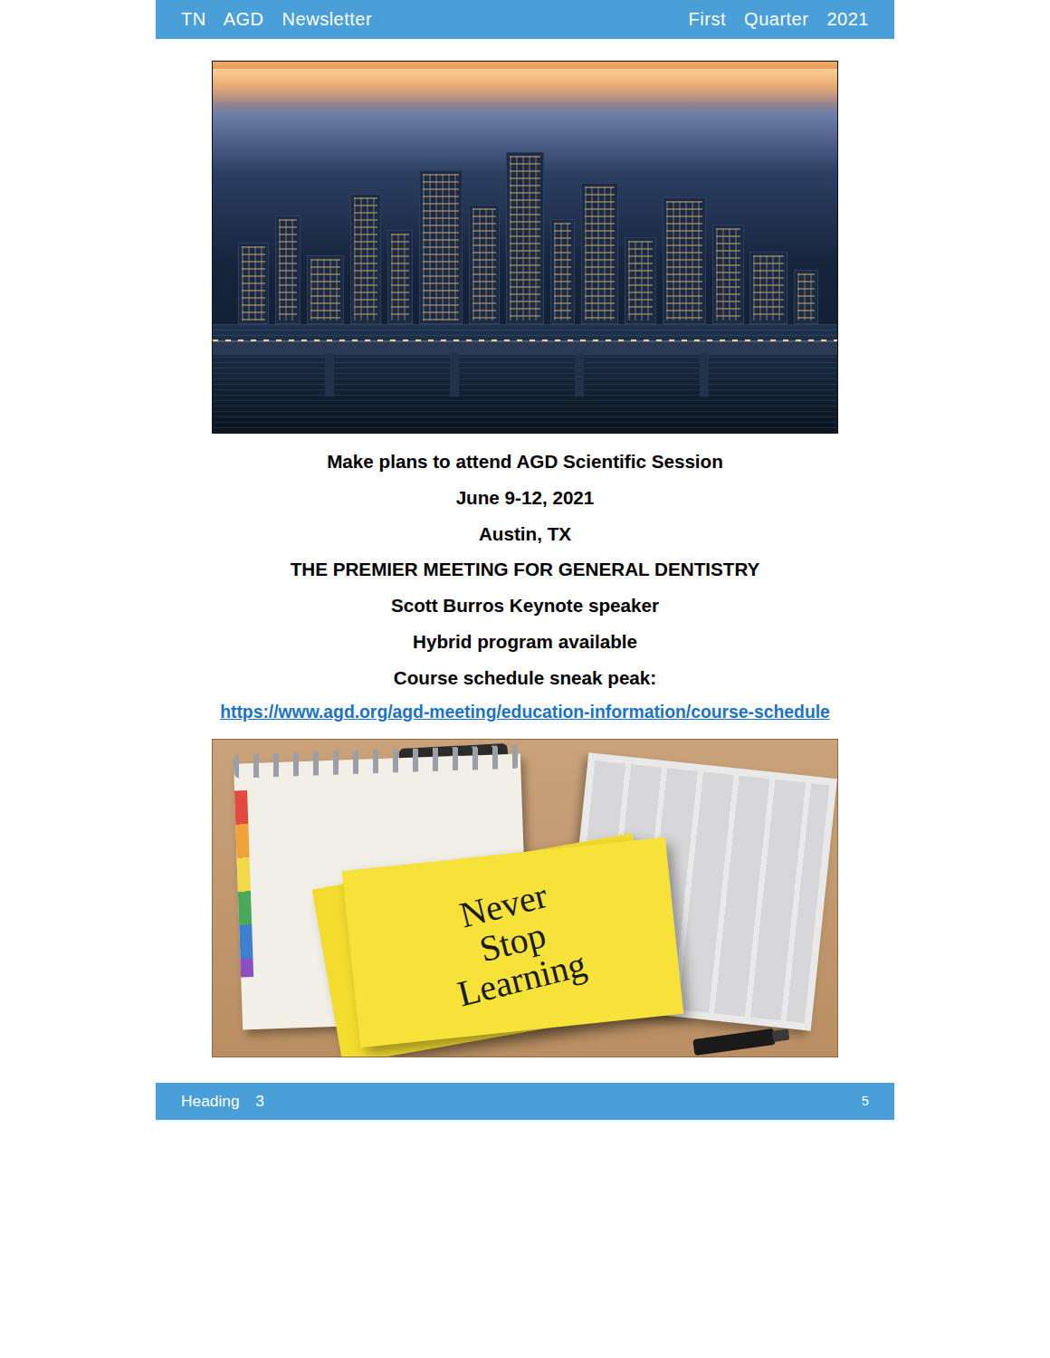TN AGD Newsletter
First Quarter 2021
Make plans to attend AGD Scientific Session
June 9-12, 2021
Austin, TX
THE PREMIER MEETING FOR GENERAL DENTISTRY
Scott Burros Keynote speaker
Hybrid program available
Course schedule sneak peak:
https://www.agd.org/agd-meeting/education-information/course-schedule
Never
Stop
Learning
Heading 3
5